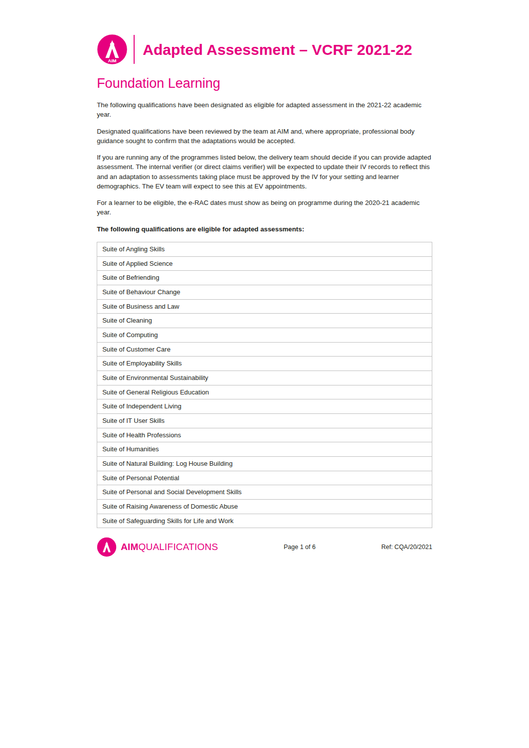AIM
Adapted Assessment – VCRF 2021-22
Foundation Learning
The following qualifications have been designated as eligible for adapted assessment in the 2021-22 academic year.
Designated qualifications have been reviewed by the team at AIM and, where appropriate, professional body guidance sought to confirm that the adaptations would be accepted.
If you are running any of the programmes listed below, the delivery team should decide if you can provide adapted assessment. The internal verifier (or direct claims verifier) will be expected to update their IV records to reflect this and an adaptation to assessments taking place must be approved by the IV for your setting and learner demographics. The EV team will expect to see this at EV appointments.
For a learner to be eligible, the e-RAC dates must show as being on programme during the 2020-21 academic year.
The following qualifications are eligible for adapted assessments:
| Suite of Angling Skills |
| Suite of Applied Science |
| Suite of Befriending |
| Suite of Behaviour Change |
| Suite of Business and Law |
| Suite of Cleaning |
| Suite of Computing |
| Suite of Customer Care |
| Suite of Employability Skills |
| Suite of Environmental Sustainability |
| Suite of General Religious Education |
| Suite of Independent Living |
| Suite of IT User Skills |
| Suite of Health Professions |
| Suite of Humanities |
| Suite of Natural Building: Log House Building |
| Suite of Personal Potential |
| Suite of Personal and Social Development Skills |
| Suite of Raising Awareness of Domestic Abuse |
| Suite of Safeguarding Skills for Life and Work |
AIMQUALIFICATIONS
Page 1 of 6
Ref: CQA/20/2021